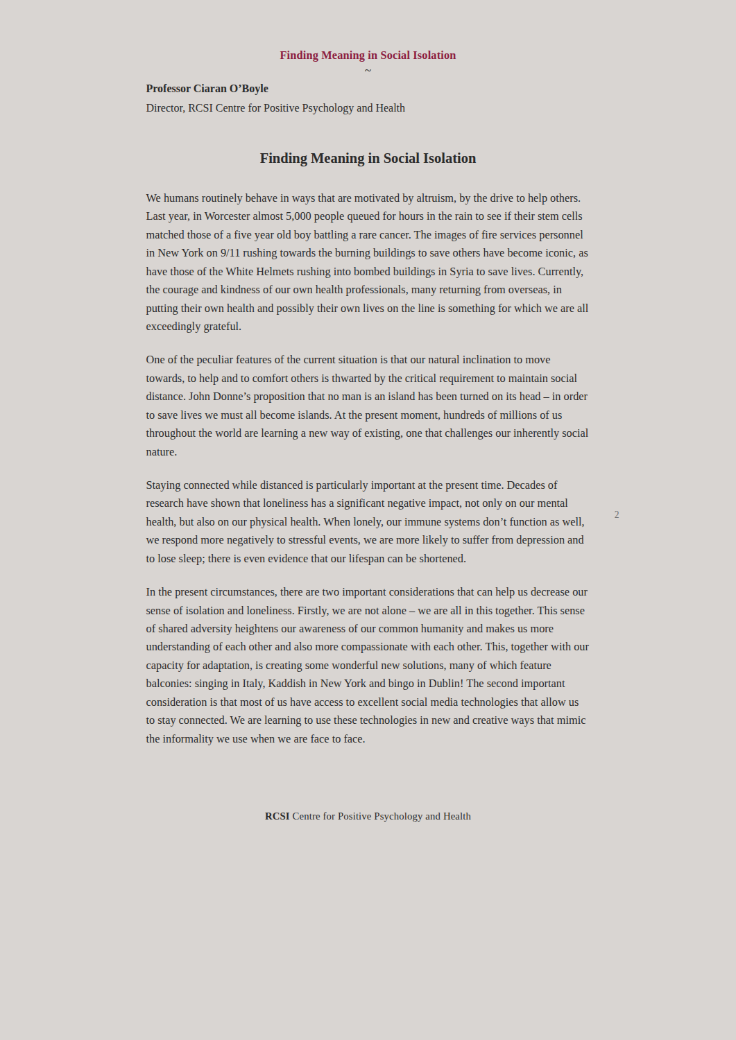Finding Meaning in Social Isolation
~
Professor Ciaran O’Boyle
Director, RCSI Centre for Positive Psychology and Health
Finding Meaning in Social Isolation
We humans routinely behave in ways that are motivated by altruism, by the drive to help others. Last year, in Worcester almost 5,000 people queued for hours in the rain to see if their stem cells matched those of a five year old boy battling a rare cancer. The images of fire services personnel in New York on 9/11 rushing towards the burning buildings to save others have become iconic, as have those of the White Helmets rushing into bombed buildings in Syria to save lives. Currently, the courage and kindness of our own health professionals, many returning from overseas, in putting their own health and possibly their own lives on the line is something for which we are all exceedingly grateful.
One of the peculiar features of the current situation is that our natural inclination to move towards, to help and to comfort others is thwarted by the critical requirement to maintain social distance. John Donne’s proposition that no man is an island has been turned on its head – in order to save lives we must all become islands. At the present moment, hundreds of millions of us throughout the world are learning a new way of existing, one that challenges our inherently social nature.
Staying connected while distanced is particularly important at the present time. Decades of research have shown that loneliness has a significant negative impact, not only on our mental health, but also on our physical health. When lonely, our immune systems don’t function as well, we respond more negatively to stressful events, we are more likely to suffer from depression and to lose sleep; there is even evidence that our lifespan can be shortened.
In the present circumstances, there are two important considerations that can help us decrease our sense of isolation and loneliness. Firstly, we are not alone – we are all in this together. This sense of shared adversity heightens our awareness of our common humanity and makes us more understanding of each other and also more compassionate with each other. This, together with our capacity for adaptation, is creating some wonderful new solutions, many of which feature balconies: singing in Italy, Kaddish in New York and bingo in Dublin! The second important consideration is that most of us have access to excellent social media technologies that allow us to stay connected. We are learning to use these technologies in new and creative ways that mimic the informality we use when we are face to face.
2
RCSI Centre for Positive Psychology and Health